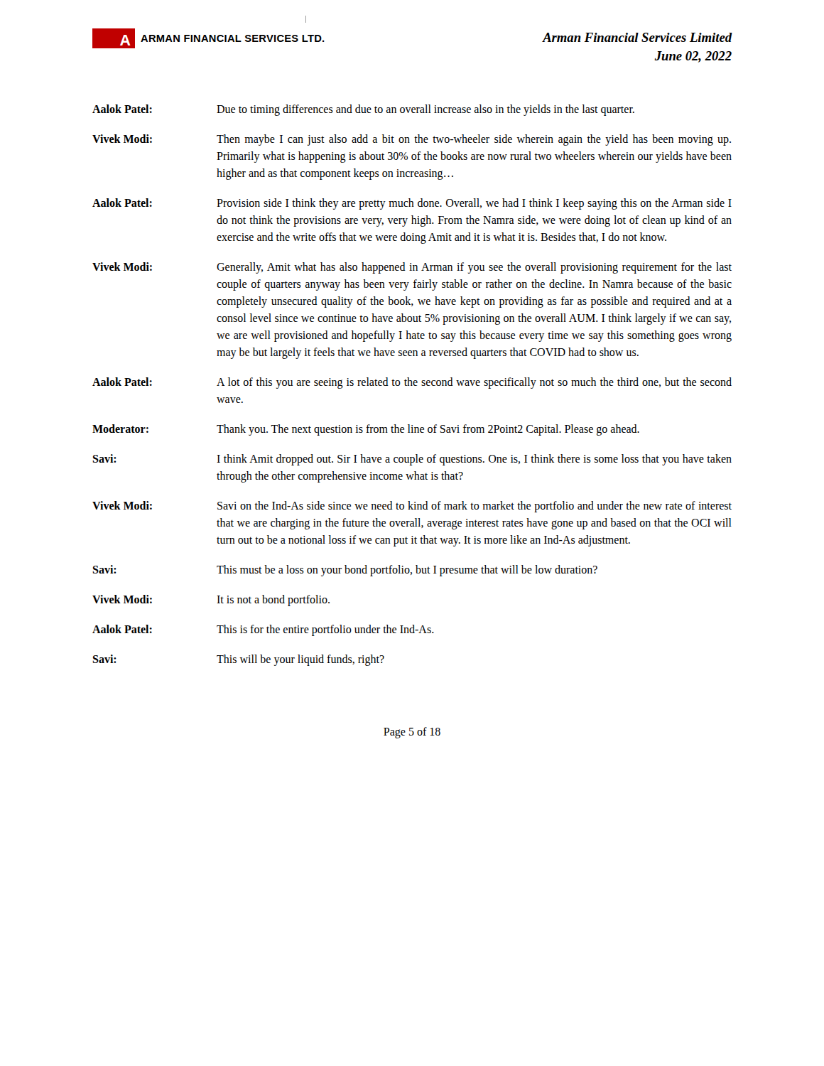ARMAN FINANCIAL SERVICES LTD.
Arman Financial Services Limited
June 02, 2022
| Aalok Patel: | Due to timing differences and due to an overall increase also in the yields in the last quarter. |
| Vivek Modi: | Then maybe I can just also add a bit on the two-wheeler side wherein again the yield has been moving up. Primarily what is happening is about 30% of the books are now rural two wheelers wherein our yields have been higher and as that component keeps on increasing… |
| Aalok Patel: | Provision side I think they are pretty much done. Overall, we had I think I keep saying this on the Arman side I do not think the provisions are very, very high. From the Namra side, we were doing lot of clean up kind of an exercise and the write offs that we were doing Amit and it is what it is. Besides that, I do not know. |
| Vivek Modi: | Generally, Amit what has also happened in Arman if you see the overall provisioning requirement for the last couple of quarters anyway has been very fairly stable or rather on the decline. In Namra because of the basic completely unsecured quality of the book, we have kept on providing as far as possible and required and at a consol level since we continue to have about 5% provisioning on the overall AUM. I think largely if we can say, we are well provisioned and hopefully I hate to say this because every time we say this something goes wrong may be but largely it feels that we have seen a reversed quarters that COVID had to show us. |
| Aalok Patel: | A lot of this you are seeing is related to the second wave specifically not so much the third one, but the second wave. |
| Moderator: | Thank you. The next question is from the line of Savi from 2Point2 Capital. Please go ahead. |
| Savi: | I think Amit dropped out. Sir I have a couple of questions. One is, I think there is some loss that you have taken through the other comprehensive income what is that? |
| Vivek Modi: | Savi on the Ind-As side since we need to kind of mark to market the portfolio and under the new rate of interest that we are charging in the future the overall, average interest rates have gone up and based on that the OCI will turn out to be a notional loss if we can put it that way. It is more like an Ind-As adjustment. |
| Savi: | This must be a loss on your bond portfolio, but I presume that will be low duration? |
| Vivek Modi: | It is not a bond portfolio. |
| Aalok Patel: | This is for the entire portfolio under the Ind-As. |
| Savi: | This will be your liquid funds, right? |
Page 5 of 18